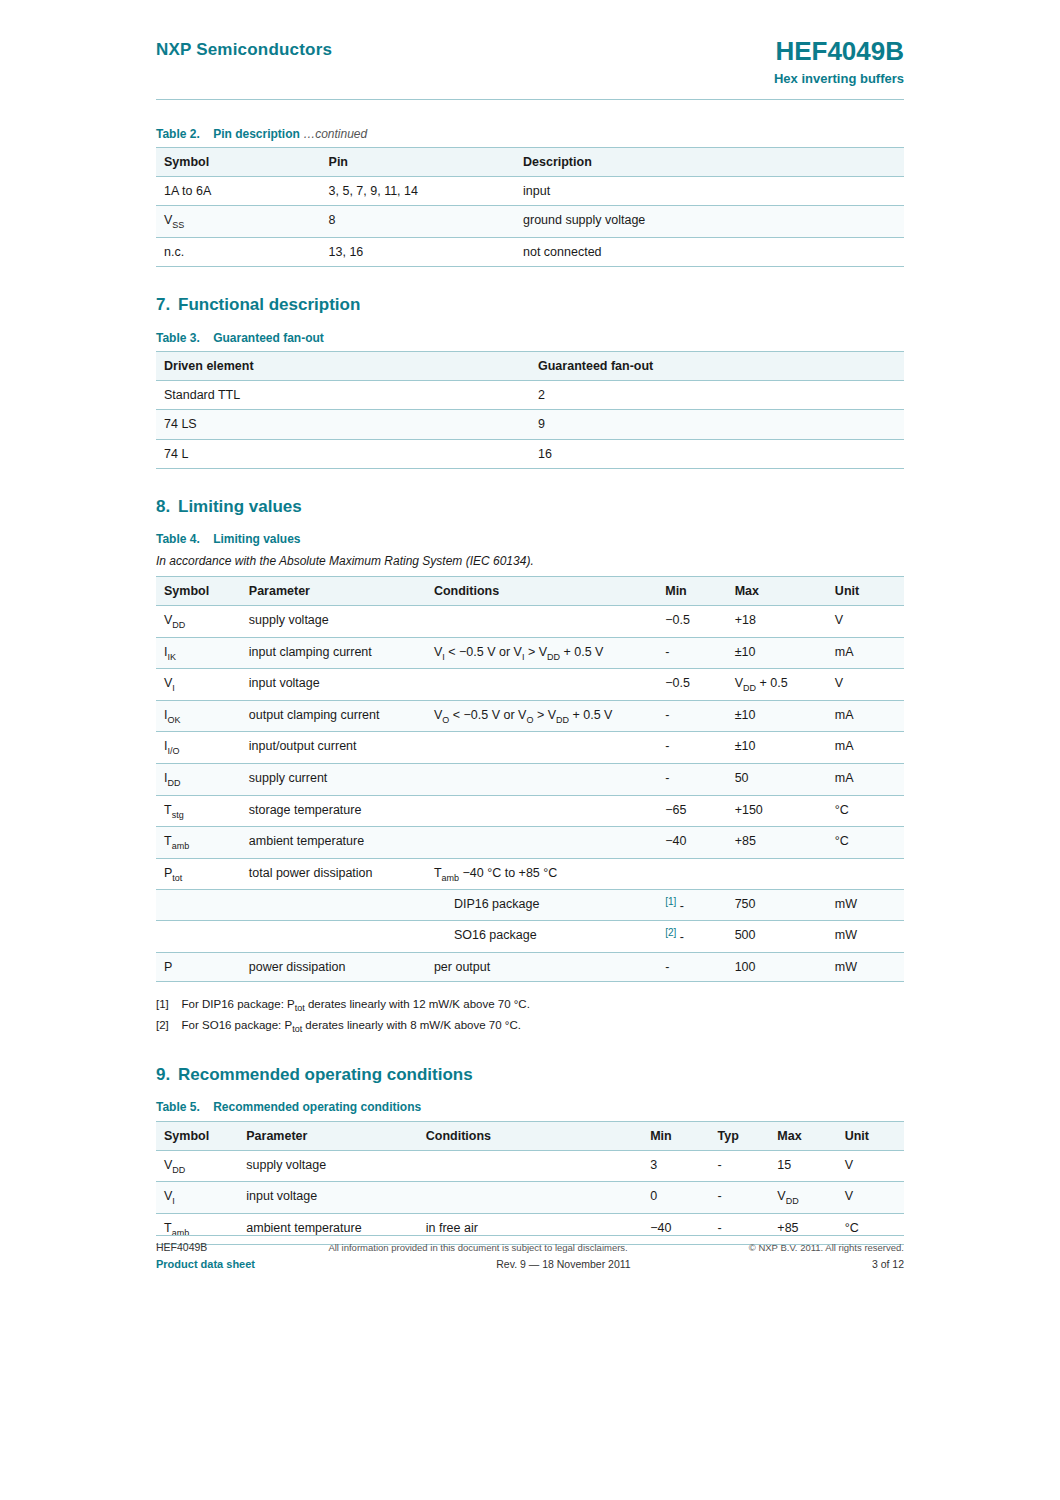NXP Semiconductors
HEF4049B
Hex inverting buffers
Table 2. Pin description …continued
| Symbol | Pin | Description |
| --- | --- | --- |
| 1A to 6A | 3, 5, 7, 9, 11, 14 | input |
| V SS | 8 | ground supply voltage |
| n.c. | 13, 16 | not connected |
7. Functional description
Table 3. Guaranteed fan-out
| Driven element | Guaranteed fan-out |
| --- | --- |
| Standard TTL | 2 |
| 74 LS | 9 |
| 74 L | 16 |
8. Limiting values
Table 4. Limiting values
In accordance with the Absolute Maximum Rating System (IEC 60134).
| Symbol | Parameter | Conditions | Min | Max | Unit |
| --- | --- | --- | --- | --- | --- |
| V DD | supply voltage | | −0.5 | +18 | V |
| I IK | input clamping current | V I < −0.5 V or V I > V DD + 0.5 V | - | ±10 | mA |
| V I | input voltage | | −0.5 | V DD + 0.5 | V |
| I OK | output clamping current | V O < −0.5 V or V O > V DD + 0.5 V | - | ±10 | mA |
| I I/O | input/output current | | - | ±10 | mA |
| I DD | supply current | | - | 50 | mA |
| T stg | storage temperature | | −65 | +150 | °C |
| T amb | ambient temperature | | −40 | +85 | °C |
| P tot | total power dissipation | T amb −40 °C to +85 °C | | | |
| | | DIP16 package | [1] - | 750 | mW |
| | | SO16 package | [2] - | 500 | mW |
| P | power dissipation | per output | - | 100 | mW |
[1] For DIP16 package: Ptot derates linearly with 12 mW/K above 70 °C.
[2] For SO16 package: Ptot derates linearly with 8 mW/K above 70 °C.
9. Recommended operating conditions
Table 5. Recommended operating conditions
| Symbol | Parameter | Conditions | Min | Typ | Max | Unit |
| --- | --- | --- | --- | --- | --- | --- |
| V DD | supply voltage | | 3 | - | 15 | V |
| V I | input voltage | | 0 | - | V DD | V |
| T amb | ambient temperature | in free air | −40 | - | +85 | °C |
HEF4049B
All information provided in this document is subject to legal disclaimers.
© NXP B.V. 2011. All rights reserved.
Product data sheet
Rev. 9 — 18 November 2011
3 of 12